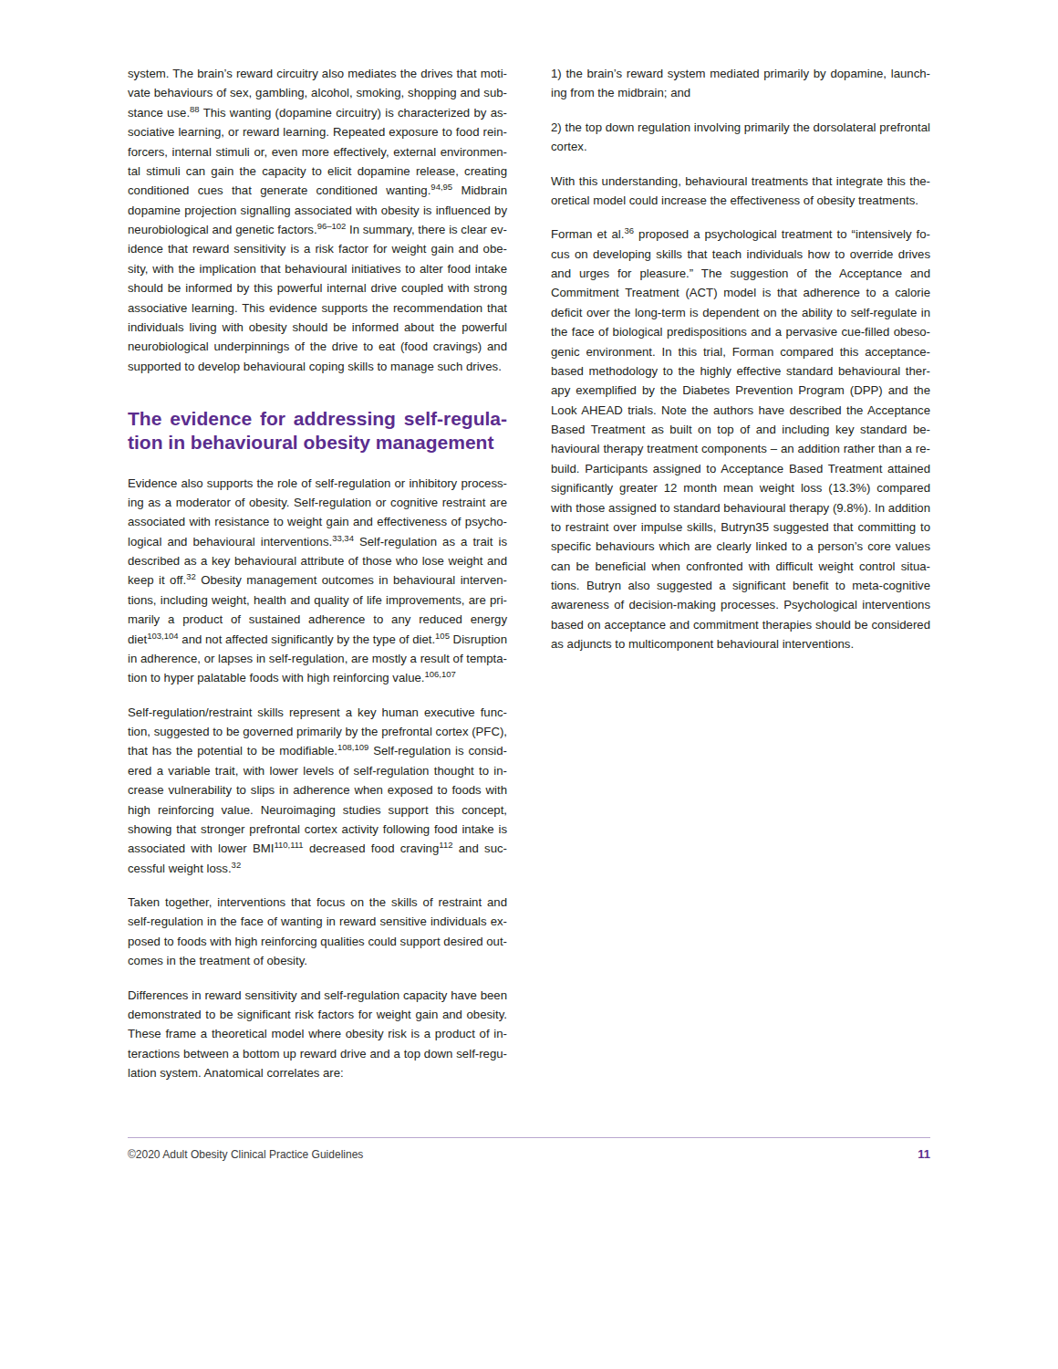system. The brain’s reward circuitry also mediates the drives that motivate behaviours of sex, gambling, alcohol, smoking, shopping and substance use.88 This wanting (dopamine circuitry) is characterized by associative learning, or reward learning. Repeated exposure to food reinforcers, internal stimuli or, even more effectively, external environmental stimuli can gain the capacity to elicit dopamine release, creating conditioned cues that generate conditioned wanting.94,95 Midbrain dopamine projection signalling associated with obesity is influenced by neurobiological and genetic factors.96–102 In summary, there is clear evidence that reward sensitivity is a risk factor for weight gain and obesity, with the implication that behavioural initiatives to alter food intake should be informed by this powerful internal drive coupled with strong associative learning. This evidence supports the recommendation that individuals living with obesity should be informed about the powerful neurobiological underpinnings of the drive to eat (food cravings) and supported to develop behavioural coping skills to manage such drives.
The evidence for addressing self-regulation in behavioural obesity management
Evidence also supports the role of self-regulation or inhibitory processing as a moderator of obesity. Self-regulation or cognitive restraint are associated with resistance to weight gain and effectiveness of psychological and behavioural interventions.33,34 Self-regulation as a trait is described as a key behavioural attribute of those who lose weight and keep it off.32 Obesity management outcomes in behavioural interventions, including weight, health and quality of life improvements, are primarily a product of sustained adherence to any reduced energy diet103,104 and not affected significantly by the type of diet.105 Disruption in adherence, or lapses in self-regulation, are mostly a result of temptation to hyper palatable foods with high reinforcing value.106,107
Self-regulation/restraint skills represent a key human executive function, suggested to be governed primarily by the prefrontal cortex (PFC), that has the potential to be modifiable.108,109 Self-regulation is considered a variable trait, with lower levels of self-regulation thought to increase vulnerability to slips in adherence when exposed to foods with high reinforcing value. Neuroimaging studies support this concept, showing that stronger prefrontal cortex activity following food intake is associated with lower BMI110,111 decreased food craving112 and successful weight loss.32
Taken together, interventions that focus on the skills of restraint and self-regulation in the face of wanting in reward sensitive individuals exposed to foods with high reinforcing qualities could support desired outcomes in the treatment of obesity.
Differences in reward sensitivity and self-regulation capacity have been demonstrated to be significant risk factors for weight gain and obesity. These frame a theoretical model where obesity risk is a product of interactions between a bottom up reward drive and a top down self-regulation system. Anatomical correlates are:
1) the brain’s reward system mediated primarily by dopamine, launching from the midbrain; and
2) the top down regulation involving primarily the dorsolateral prefrontal cortex.
With this understanding, behavioural treatments that integrate this theoretical model could increase the effectiveness of obesity treatments.
Forman et al.36 proposed a psychological treatment to “intensively focus on developing skills that teach individuals how to override drives and urges for pleasure.” The suggestion of the Acceptance and Commitment Treatment (ACT) model is that adherence to a calorie deficit over the long-term is dependent on the ability to self-regulate in the face of biological predispositions and a pervasive cue-filled obesogenic environment. In this trial, Forman compared this acceptance-based methodology to the highly effective standard behavioural therapy exemplified by the Diabetes Prevention Program (DPP) and the Look AHEAD trials. Note the authors have described the Acceptance Based Treatment as built on top of and including key standard behavioural therapy treatment components – an addition rather than a rebuild. Participants assigned to Acceptance Based Treatment attained significantly greater 12 month mean weight loss (13.3%) compared with those assigned to standard behavioural therapy (9.8%). In addition to restraint over impulse skills, Butryn35 suggested that committing to specific behaviours which are clearly linked to a person’s core values can be beneficial when confronted with difficult weight control situations. Butryn also suggested a significant benefit to meta-cognitive awareness of decision-making processes. Psychological interventions based on acceptance and commitment therapies should be considered as adjuncts to multicomponent behavioural interventions.
©2020 Adult Obesity Clinical Practice Guidelines 11